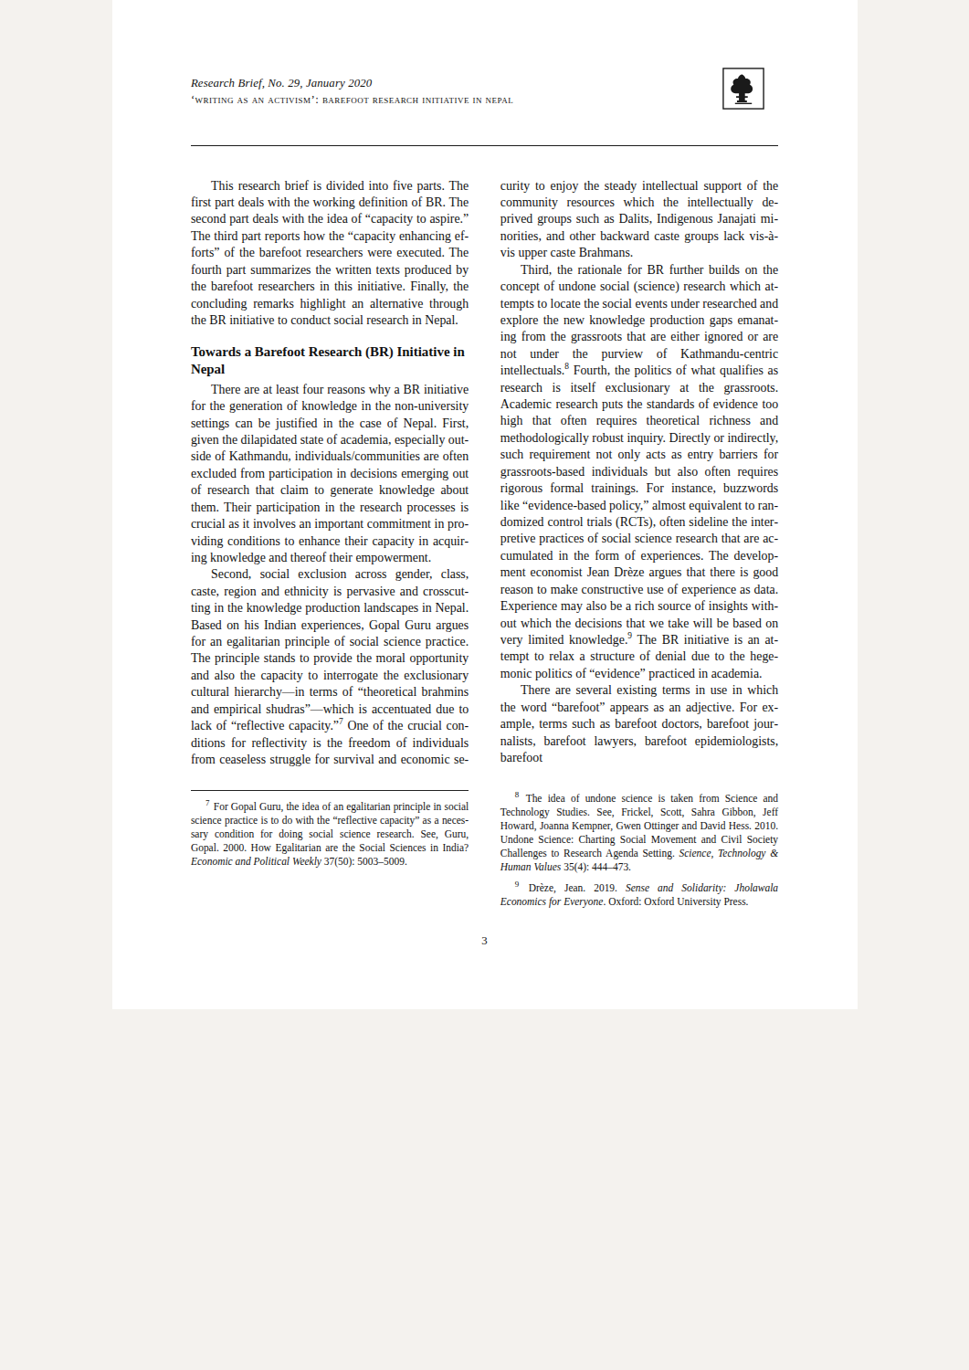Research Brief, No. 29, January 2020
‘Writing as an Activism’: Barefoot Research Initiative in Nepal
This research brief is divided into five parts. The first part deals with the working definition of BR. The second part deals with the idea of “capacity to aspire.” The third part reports how the “capacity enhancing efforts” of the barefoot researchers were executed. The fourth part summarizes the written texts produced by the barefoot researchers in this initiative. Finally, the concluding remarks highlight an alternative through the BR initiative to conduct social research in Nepal.
Towards a Barefoot Research (BR) Initiative in Nepal
There are at least four reasons why a BR initiative for the generation of knowledge in the non-university settings can be justified in the case of Nepal. First, given the dilapidated state of academia, especially outside of Kathmandu, individuals/communities are often excluded from participation in decisions emerging out of research that claim to generate knowledge about them. Their participation in the research processes is crucial as it involves an important commitment in providing conditions to enhance their capacity in acquiring knowledge and thereof their empowerment.
Second, social exclusion across gender, class, caste, region and ethnicity is pervasive and crosscutting in the knowledge production landscapes in Nepal. Based on his Indian experiences, Gopal Guru argues for an egalitarian principle of social science practice. The principle stands to provide the moral opportunity and also the capacity to interrogate the exclusionary cultural hierarchy—in terms of “theoretical brahmins and empirical shudras”—which is accentuated due to lack of “reflective capacity.”7 One of the crucial conditions for reflectivity is the freedom of individuals from ceaseless struggle for survival and economic security to enjoy the steady intellectual support of the community resources which the intellectually deprived groups such as Dalits, Indigenous Janajati minorities, and other backward caste groups lack vis-à-vis upper caste Brahmans.
Third, the rationale for BR further builds on the concept of undone social (science) research which attempts to locate the social events under researched and explore the new knowledge production gaps emanating from the grassroots that are either ignored or are not under the purview of Kathmandu-centric intellectuals.8 Fourth, the politics of what qualifies as research is itself exclusionary at the grassroots. Academic research puts the standards of evidence too high that often requires theoretical richness and methodologically robust inquiry. Directly or indirectly, such requirement not only acts as entry barriers for grassroots-based individuals but also often requires rigorous formal trainings. For instance, buzzwords like “evidence-based policy,” almost equivalent to randomized control trials (RCTs), often sideline the interpretive practices of social science research that are accumulated in the form of experiences. The development economist Jean Drèze argues that there is good reason to make constructive use of experience as data. Experience may also be a rich source of insights without which the decisions that we take will be based on very limited knowledge.9 The BR initiative is an attempt to relax a structure of denial due to the hegemonic politics of “evidence” practiced in academia.
There are several existing terms in use in which the word “barefoot” appears as an adjective. For example, terms such as barefoot doctors, barefoot journalists, barefoot lawyers, barefoot epidemiologists, barefoot
7 For Gopal Guru, the idea of an egalitarian principle in social science practice is to do with the “reflective capacity” as a necessary condition for doing social science research. See, Guru, Gopal. 2000. How Egalitarian are the Social Sciences in India? Economic and Political Weekly 37(50): 5003–5009.
8 The idea of undone science is taken from Science and Technology Studies. See, Frickel, Scott, Sahra Gibbon, Jeff Howard, Joanna Kempner, Gwen Ottinger and David Hess. 2010. Undone Science: Charting Social Movement and Civil Society Challenges to Research Agenda Setting. Science, Technology & Human Values 35(4): 444–473.
9 Drèze, Jean. 2019. Sense and Solidarity: Jholawala Economics for Everyone. Oxford: Oxford University Press.
3